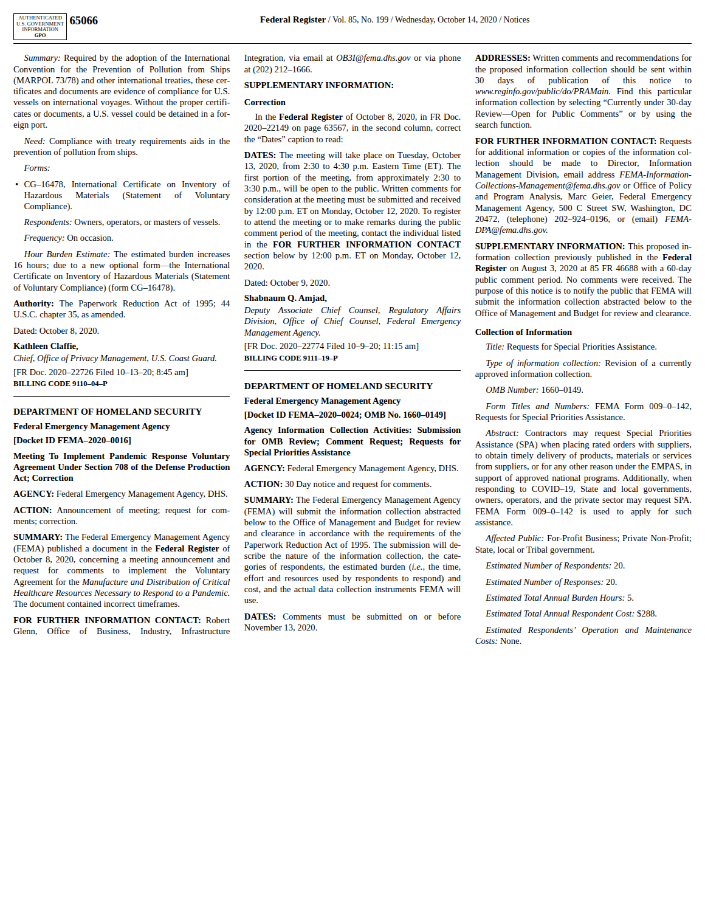AUTHENTICATED
U.S. GOVERNMENT
INFORMATION
GPO
65066
Federal Register / Vol. 85, No. 199 / Wednesday, October 14, 2020 / Notices
Summary: Required by the adoption of the International Convention for the Prevention of Pollution from Ships (MARPOL 73/78) and other international treaties, these certificates and documents are evidence of compliance for U.S. vessels on international voyages. Without the proper certificates or documents, a U.S. vessel could be detained in a foreign port.
Need: Compliance with treaty requirements aids in the prevention of pollution from ships.
Forms:
CG–16478, International Certificate on Inventory of Hazardous Materials (Statement of Voluntary Compliance).
Respondents: Owners, operators, or masters of vessels.
Frequency: On occasion.
Hour Burden Estimate: The estimated burden increases 16 hours; due to a new optional form—the International Certificate on Inventory of Hazardous Materials (Statement of Voluntary Compliance) (form CG–16478).
Authority: The Paperwork Reduction Act of 1995; 44 U.S.C. chapter 35, as amended.
Dated: October 8, 2020.
Kathleen Claffie,
Chief, Office of Privacy Management, U.S. Coast Guard.
[FR Doc. 2020–22726 Filed 10–13–20; 8:45 am]
BILLING CODE 9110–04–P
DEPARTMENT OF HOMELAND SECURITY
Federal Emergency Management Agency
[Docket ID FEMA–2020–0016]
Meeting To Implement Pandemic Response Voluntary Agreement Under Section 708 of the Defense Production Act; Correction
AGENCY: Federal Emergency Management Agency, DHS.
ACTION: Announcement of meeting; request for comments; correction.
SUMMARY: The Federal Emergency Management Agency (FEMA) published a document in the Federal Register of October 8, 2020, concerning a meeting announcement and request for comments to implement the Voluntary Agreement for the Manufacture and Distribution of Critical Healthcare Resources Necessary to Respond to a Pandemic. The document contained incorrect timeframes.
FOR FURTHER INFORMATION CONTACT: Robert Glenn, Office of Business, Industry, Infrastructure Integration, via email at OB3I@fema.dhs.gov or via phone at (202) 212–1666.
SUPPLEMENTARY INFORMATION:
Correction
In the Federal Register of October 8, 2020, in FR Doc. 2020–22149 on page 63567, in the second column, correct the “Dates” caption to read:
DATES: The meeting will take place on Tuesday, October 13, 2020, from 2:30 to 4:30 p.m. Eastern Time (ET). The first portion of the meeting, from approximately 2:30 to 3:30 p.m., will be open to the public. Written comments for consideration at the meeting must be submitted and received by 12:00 p.m. ET on Monday, October 12, 2020. To register to attend the meeting or to make remarks during the public comment period of the meeting, contact the individual listed in the FOR FURTHER INFORMATION CONTACT section below by 12:00 p.m. ET on Monday, October 12, 2020.
Dated: October 9, 2020.
Shabnaum Q. Amjad,
Deputy Associate Chief Counsel, Regulatory Affairs Division, Office of Chief Counsel, Federal Emergency Management Agency.
[FR Doc. 2020–22774 Filed 10–9–20; 11:15 am]
BILLING CODE 9111–19–P
DEPARTMENT OF HOMELAND SECURITY
Federal Emergency Management Agency
[Docket ID FEMA–2020–0024; OMB No. 1660–0149]
Agency Information Collection Activities: Submission for OMB Review; Comment Request; Requests for Special Priorities Assistance
AGENCY: Federal Emergency Management Agency, DHS.
ACTION: 30 Day notice and request for comments.
SUMMARY: The Federal Emergency Management Agency (FEMA) will submit the information collection abstracted below to the Office of Management and Budget for review and clearance in accordance with the requirements of the Paperwork Reduction Act of 1995. The submission will describe the nature of the information collection, the categories of respondents, the estimated burden (i.e., the time, effort and resources used by respondents to respond) and cost, and the actual data collection instruments FEMA will use.
DATES: Comments must be submitted on or before November 13, 2020.
ADDRESSES: Written comments and recommendations for the proposed information collection should be sent within 30 days of publication of this notice to www.reginfo.gov/public/do/PRAMain. Find this particular information collection by selecting “Currently under 30-day Review—Open for Public Comments” or by using the search function.
FOR FURTHER INFORMATION CONTACT: Requests for additional information or copies of the information collection should be made to Director, Information Management Division, email address FEMA-Information-Collections-Management@fema.dhs.gov or Office of Policy and Program Analysis, Marc Geier, Federal Emergency Management Agency, 500 C Street SW, Washington, DC 20472, (telephone) 202–924–0196, or (email) FEMA-DPA@fema.dhs.gov.
SUPPLEMENTARY INFORMATION: This proposed information collection previously published in the Federal Register on August 3, 2020 at 85 FR 46688 with a 60-day public comment period. No comments were received. The purpose of this notice is to notify the public that FEMA will submit the information collection abstracted below to the Office of Management and Budget for review and clearance.
Collection of Information
Title: Requests for Special Priorities Assistance.
Type of information collection: Revision of a currently approved information collection.
OMB Number: 1660–0149.
Form Titles and Numbers: FEMA Form 009–0–142, Requests for Special Priorities Assistance.
Abstract: Contractors may request Special Priorities Assistance (SPA) when placing rated orders with suppliers, to obtain timely delivery of products, materials or services from suppliers, or for any other reason under the EMPAS, in support of approved national programs. Additionally, when responding to COVID–19, State and local governments, owners, operators, and the private sector may request SPA. FEMA Form 009–0–142 is used to apply for such assistance.
Affected Public: For-Profit Business; Private Non-Profit; State, local or Tribal government.
Estimated Number of Respondents: 20.
Estimated Number of Responses: 20.
Estimated Total Annual Burden Hours: 5.
Estimated Total Annual Respondent Cost: $288.
Estimated Respondents’ Operation and Maintenance Costs: None.